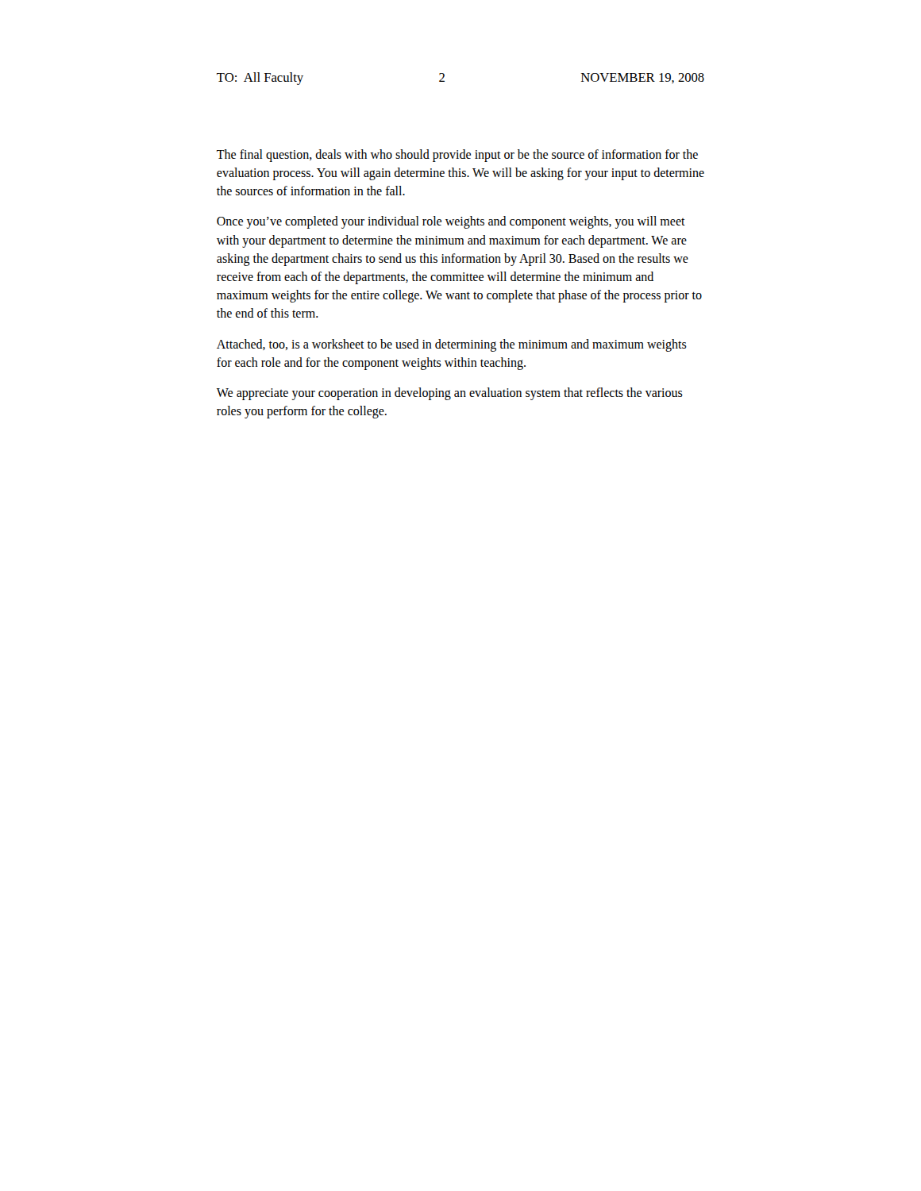TO: All Faculty
2
NOVEMBER 19, 2008
The final question, deals with who should provide input or be the source of information for the evaluation process. You will again determine this. We will be asking for your input to determine the sources of information in the fall.
Once you’ve completed your individual role weights and component weights, you will meet with your department to determine the minimum and maximum for each department. We are asking the department chairs to send us this information by April 30. Based on the results we receive from each of the departments, the committee will determine the minimum and maximum weights for the entire college. We want to complete that phase of the process prior to the end of this term.
Attached, too, is a worksheet to be used in determining the minimum and maximum weights for each role and for the component weights within teaching.
We appreciate your cooperation in developing an evaluation system that reflects the various roles you perform for the college.